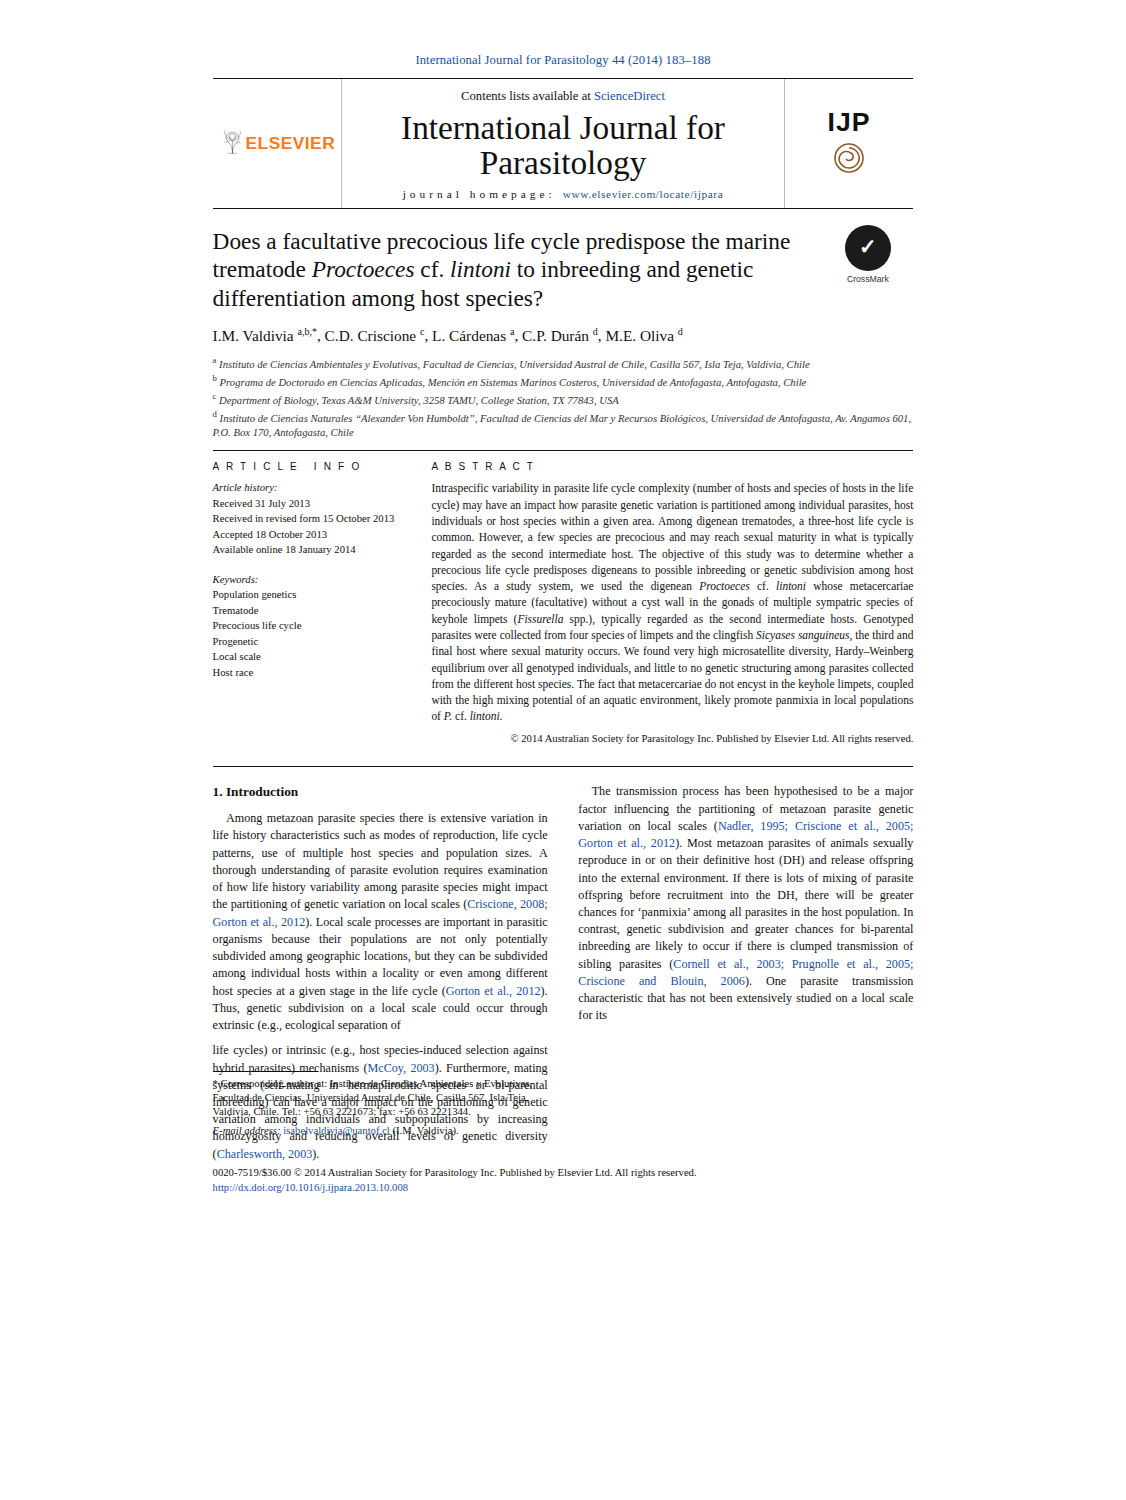International Journal for Parasitology 44 (2014) 183–188
ELSEVIER
Contents lists available at ScienceDirect
International Journal for Parasitology
j o u r n a l h o m e p a g e : www.elsevier.com/locate/ijpara
IJP
✓
CrossMark
Does a facultative precocious life cycle predispose the marine trematode Proctoeces cf. lintoni to inbreeding and genetic differentiation among host species?
I.M. Valdivia a,b,*, C.D. Criscione c, L. Cárdenas a, C.P. Durán d, M.E. Oliva d
a Instituto de Ciencias Ambientales y Evolutivas, Facultad de Ciencias, Universidad Austral de Chile, Casilla 567, Isla Teja, Valdivia, Chile
b Programa de Doctorado en Ciencias Aplicadas, Mención en Sistemas Marinos Costeros, Universidad de Antofagasta, Antofagasta, Chile
c Department of Biology, Texas A&M University, 3258 TAMU, College Station, TX 77843, USA
d Instituto de Ciencias Naturales “Alexander Von Humboldt”, Facultad de Ciencias del Mar y Recursos Biológicos, Universidad de Antofagasta, Av. Angamos 601, P.O. Box 170, Antofagasta, Chile
A R T I C L E I N F O
Article history:
Received 31 July 2013
Received in revised form 15 October 2013
Accepted 18 October 2013
Available online 18 January 2014
Keywords:
Population genetics
Trematode
Precocious life cycle
Progenetic
Local scale
Host race
A B S T R A C T
Intraspecific variability in parasite life cycle complexity (number of hosts and species of hosts in the life cycle) may have an impact how parasite genetic variation is partitioned among individual parasites, host individuals or host species within a given area. Among digenean trematodes, a three-host life cycle is common. However, a few species are precocious and may reach sexual maturity in what is typically regarded as the second intermediate host. The objective of this study was to determine whether a precocious life cycle predisposes digeneans to possible inbreeding or genetic subdivision among host species. As a study system, we used the digenean Proctoeces cf. lintoni whose metacercariae precociously mature (facultative) without a cyst wall in the gonads of multiple sympatric species of keyhole limpets (Fissurella spp.), typically regarded as the second intermediate hosts. Genotyped parasites were collected from four species of limpets and the clingfish Sicyases sanguineus, the third and final host where sexual maturity occurs. We found very high microsatellite diversity, Hardy–Weinberg equilibrium over all genotyped individuals, and little to no genetic structuring among parasites collected from the different host species. The fact that metacercariae do not encyst in the keyhole limpets, coupled with the high mixing potential of an aquatic environment, likely promote panmixia in local populations of P. cf. lintoni.
© 2014 Australian Society for Parasitology Inc. Published by Elsevier Ltd. All rights reserved.
1. Introduction
Among metazoan parasite species there is extensive variation in life history characteristics such as modes of reproduction, life cycle patterns, use of multiple host species and population sizes. A thorough understanding of parasite evolution requires examination of how life history variability among parasite species might impact the partitioning of genetic variation on local scales (Criscione, 2008; Gorton et al., 2012). Local scale processes are important in parasitic organisms because their populations are not only potentially subdivided among geographic locations, but they can be subdivided among individual hosts within a locality or even among different host species at a given stage in the life cycle (Gorton et al., 2012). Thus, genetic subdivision on a local scale could occur through extrinsic (e.g., ecological separation of
life cycles) or intrinsic (e.g., host species-induced selection against hybrid parasites) mechanisms (McCoy, 2003). Furthermore, mating systems (self-mating in hermaphroditic species or bi-parental inbreeding) can have a major impact on the partitioning of genetic variation among individuals and subpopulations by increasing homozygosity and reducing overall levels of genetic diversity (Charlesworth, 2003).
The transmission process has been hypothesised to be a major factor influencing the partitioning of metazoan parasite genetic variation on local scales (Nadler, 1995; Criscione et al., 2005; Gorton et al., 2012). Most metazoan parasites of animals sexually reproduce in or on their definitive host (DH) and release offspring into the external environment. If there is lots of mixing of parasite offspring before recruitment into the DH, there will be greater chances for ‘panmixia’ among all parasites in the host population. In contrast, genetic subdivision and greater chances for bi-parental inbreeding are likely to occur if there is clumped transmission of sibling parasites (Cornell et al., 2003; Prugnolle et al., 2005; Criscione and Blouin, 2006). One parasite transmission characteristic that has not been extensively studied on a local scale for its
* Corresponding author at: Instituto de Ciencias Ambientales y Evolutivas, Facultad de Ciencias, Universidad Austral de Chile, Casilla 567, Isla Teja, Valdivia, Chile. Tel.: +56 63 2221673; fax: +56 63 2221344.
E-mail address: isabelvaldivia@uantof.cl (I.M. Valdivia).
0020-7519/$36.00 © 2014 Australian Society for Parasitology Inc. Published by Elsevier Ltd. All rights reserved.
http://dx.doi.org/10.1016/j.ijpara.2013.10.008